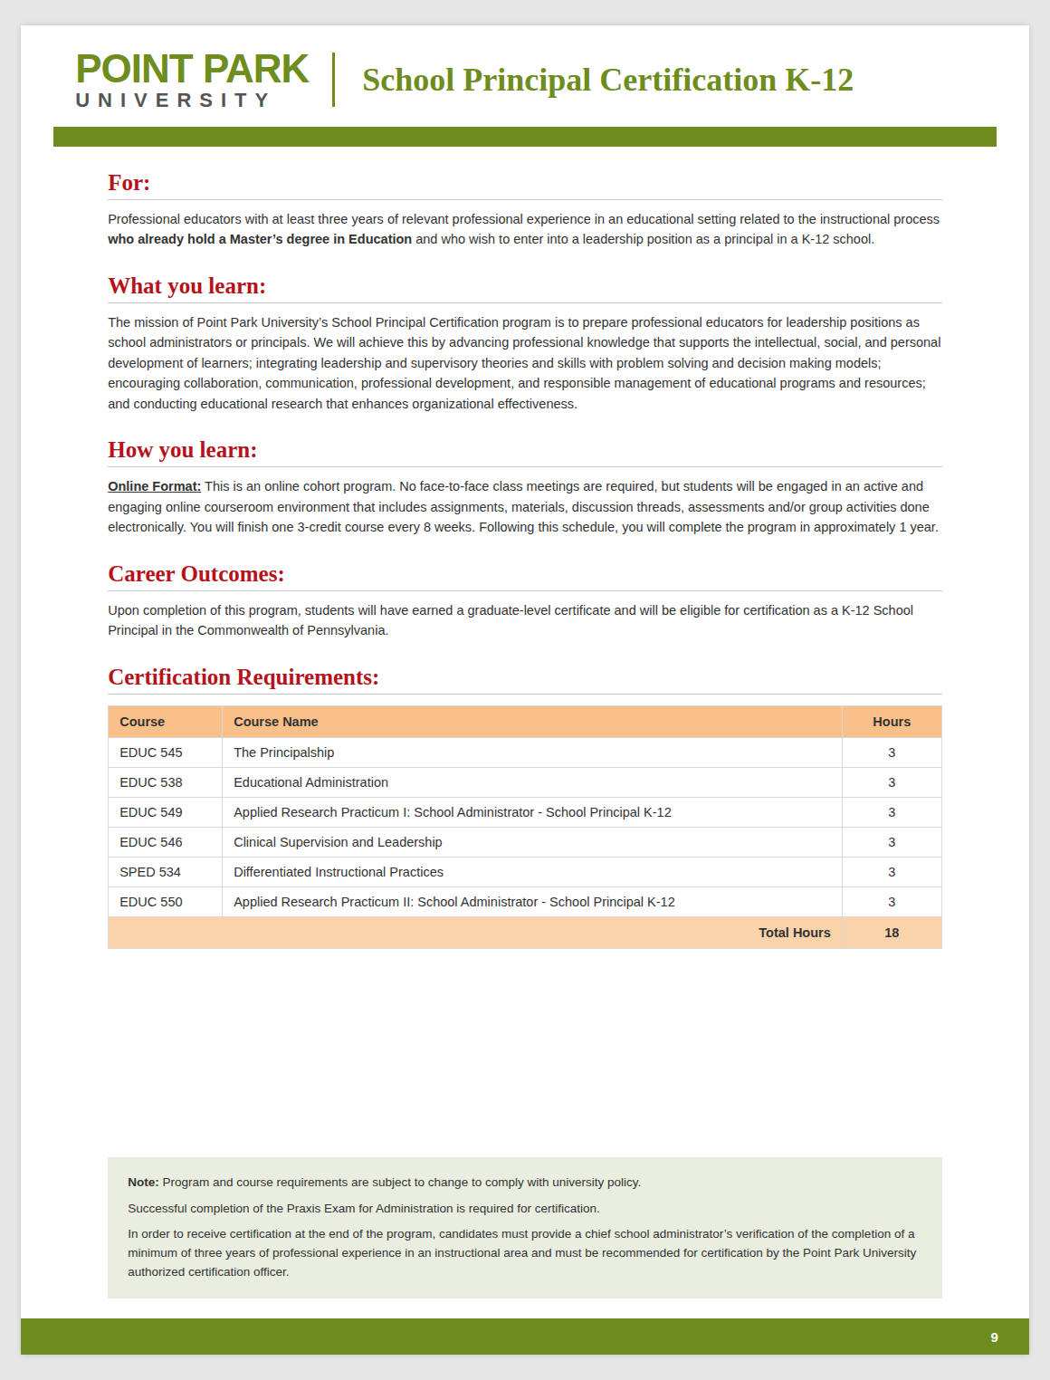POINT PARK UNIVERSITY
School Principal Certification K-12
For:
Professional educators with at least three years of relevant professional experience in an educational setting related to the instructional process who already hold a Master’s degree in Education and who wish to enter into a leadership position as a principal in a K-12 school.
What you learn:
The mission of Point Park University’s School Principal Certification program is to prepare professional educators for leadership positions as school administrators or principals. We will achieve this by advancing professional knowledge that supports the intellectual, social, and personal development of learners; integrating leadership and supervisory theories and skills with problem solving and decision making models; encouraging collaboration, communication, professional development, and responsible management of educational programs and resources; and conducting educational research that enhances organizational effectiveness.
How you learn:
Online Format: This is an online cohort program. No face-to-face class meetings are required, but students will be engaged in an active and engaging online courseroom environment that includes assignments, materials, discussion threads, assessments and/or group activities done electronically. You will finish one 3-credit course every 8 weeks. Following this schedule, you will complete the program in approximately 1 year.
Career Outcomes:
Upon completion of this program, students will have earned a graduate-level certificate and will be eligible for certification as a K-12 School Principal in the Commonwealth of Pennsylvania.
Certification Requirements:
| Course | Course Name | Hours |
| --- | --- | --- |
| EDUC 545 | The Principalship | 3 |
| EDUC 538 | Educational Administration | 3 |
| EDUC 549 | Applied Research Practicum I: School Administrator - School Principal K-12 | 3 |
| EDUC 546 | Clinical Supervision and Leadership | 3 |
| SPED 534 | Differentiated Instructional Practices | 3 |
| EDUC 550 | Applied Research Practicum II: School Administrator - School Principal K-12 | 3 |
| Total Hours | 18 |
Note: Program and course requirements are subject to change to comply with university policy.
Successful completion of the Praxis Exam for Administration is required for certification.
In order to receive certification at the end of the program, candidates must provide a chief school administrator’s verification of the completion of a minimum of three years of professional experience in an instructional area and must be recommended for certification by the Point Park University authorized certification officer.
9